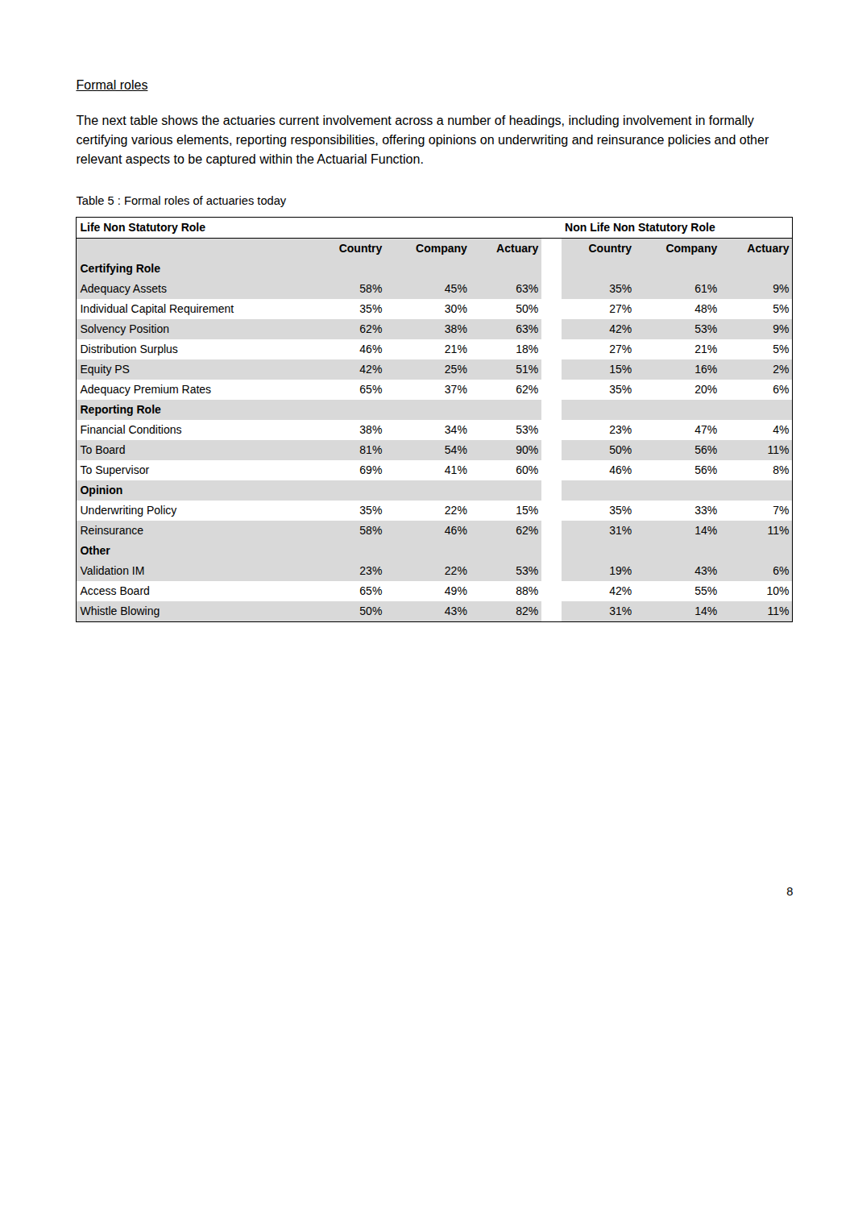Formal roles
The next table shows the actuaries current involvement across a number of headings, including involvement in formally certifying various elements, reporting responsibilities, offering opinions on underwriting and reinsurance policies and other relevant aspects to be captured within the Actuarial Function.
Table 5 : Formal roles of actuaries today
| Life Non Statutory Role | | Non Life Non Statutory Role |
| --- | --- | --- |
| | Country | Company | Actuary | | Country | Company | Actuary |
| Certifying Role | | |
| Adequacy Assets | 58% | 45% | 63% | | 35% | 61% | 9% |
| Individual Capital Requirement | 35% | 30% | 50% | | 27% | 48% | 5% |
| Solvency Position | 62% | 38% | 63% | | 42% | 53% | 9% |
| Distribution Surplus | 46% | 21% | 18% | | 27% | 21% | 5% |
| Equity PS | 42% | 25% | 51% | | 15% | 16% | 2% |
| Adequacy Premium Rates | 65% | 37% | 62% | | 35% | 20% | 6% |
| Reporting Role | | |
| Financial Conditions | 38% | 34% | 53% | | 23% | 47% | 4% |
| To Board | 81% | 54% | 90% | | 50% | 56% | 11% |
| To Supervisor | 69% | 41% | 60% | | 46% | 56% | 8% |
| Opinion | | |
| Underwriting Policy | 35% | 22% | 15% | | 35% | 33% | 7% |
| Reinsurance | 58% | 46% | 62% | | 31% | 14% | 11% |
| Other | | |
| Validation IM | 23% | 22% | 53% | | 19% | 43% | 6% |
| Access Board | 65% | 49% | 88% | | 42% | 55% | 10% |
| Whistle Blowing | 50% | 43% | 82% | | 31% | 14% | 11% |
8